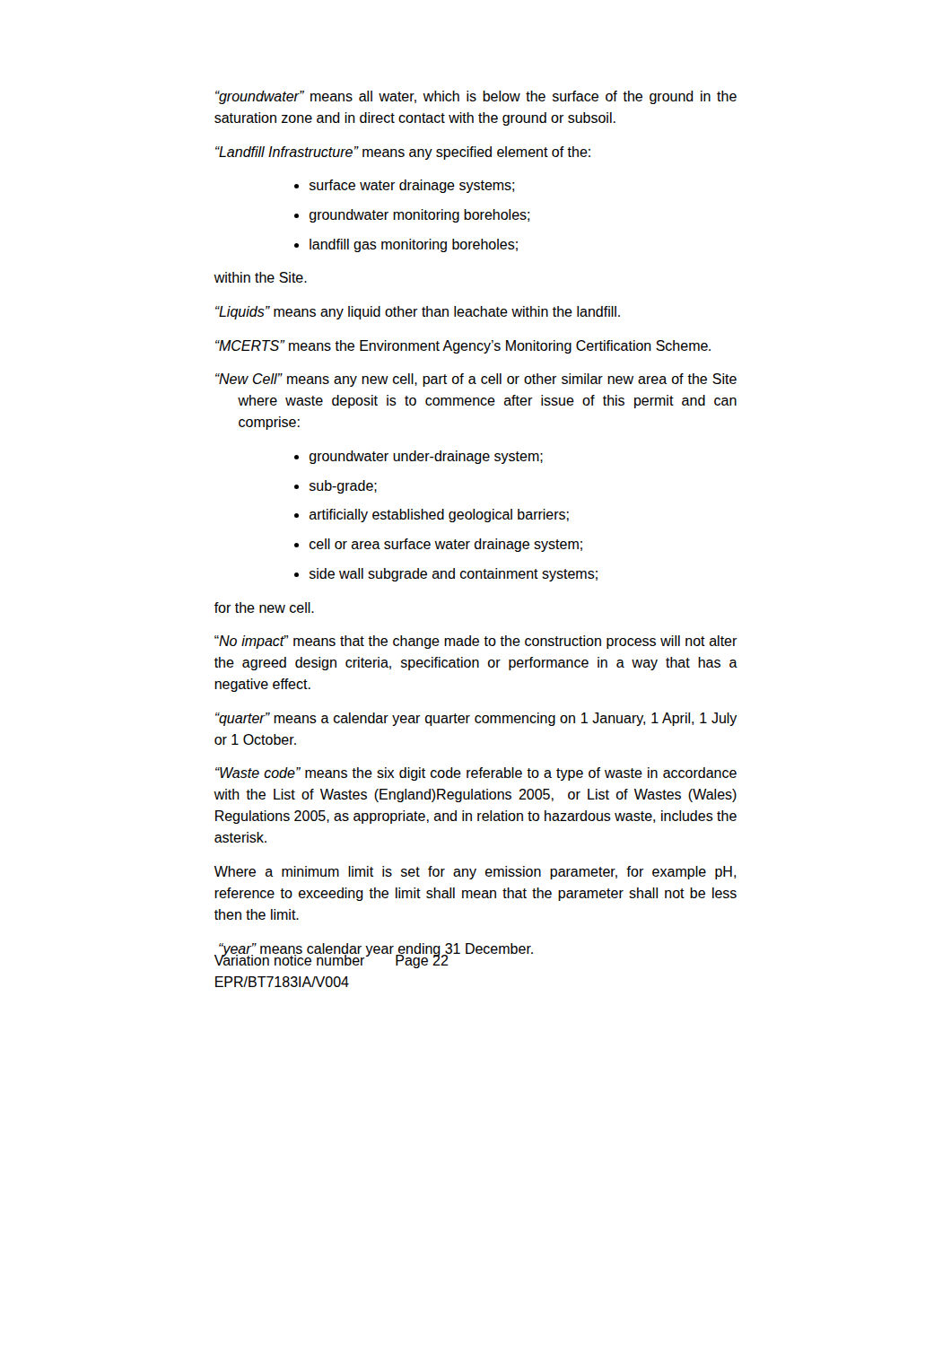“groundwater” means all water, which is below the surface of the ground in the saturation zone and in direct contact with the ground or subsoil.
“Landfill Infrastructure” means any specified element of the:
surface water drainage systems;
groundwater monitoring boreholes;
landfill gas monitoring boreholes;
within the Site.
“Liquids” means any liquid other than leachate within the landfill.
“MCERTS” means the Environment Agency’s Monitoring Certification Scheme.
“New Cell” means any new cell, part of a cell or other similar new area of the Site where waste deposit is to commence after issue of this permit and can comprise:
groundwater under-drainage system;
sub-grade;
artificially established geological barriers;
cell or area surface water drainage system;
side wall subgrade and containment systems;
for the new cell.
“No impact” means that the change made to the construction process will not alter the agreed design criteria, specification or performance in a way that has a negative effect.
“quarter” means a calendar year quarter commencing on 1 January, 1 April, 1 July or 1 October.
“Waste code” means the six digit code referable to a type of waste in accordance with the List of Wastes (England)Regulations 2005, or List of Wastes (Wales) Regulations 2005, as appropriate, and in relation to hazardous waste, includes the asterisk.
Where a minimum limit is set for any emission parameter, for example pH, reference to exceeding the limit shall mean that the parameter shall not be less then the limit.
“year” means calendar year ending 31 December.
| Variation notice number EPR/BT7183IA/V004 | Page 22 |